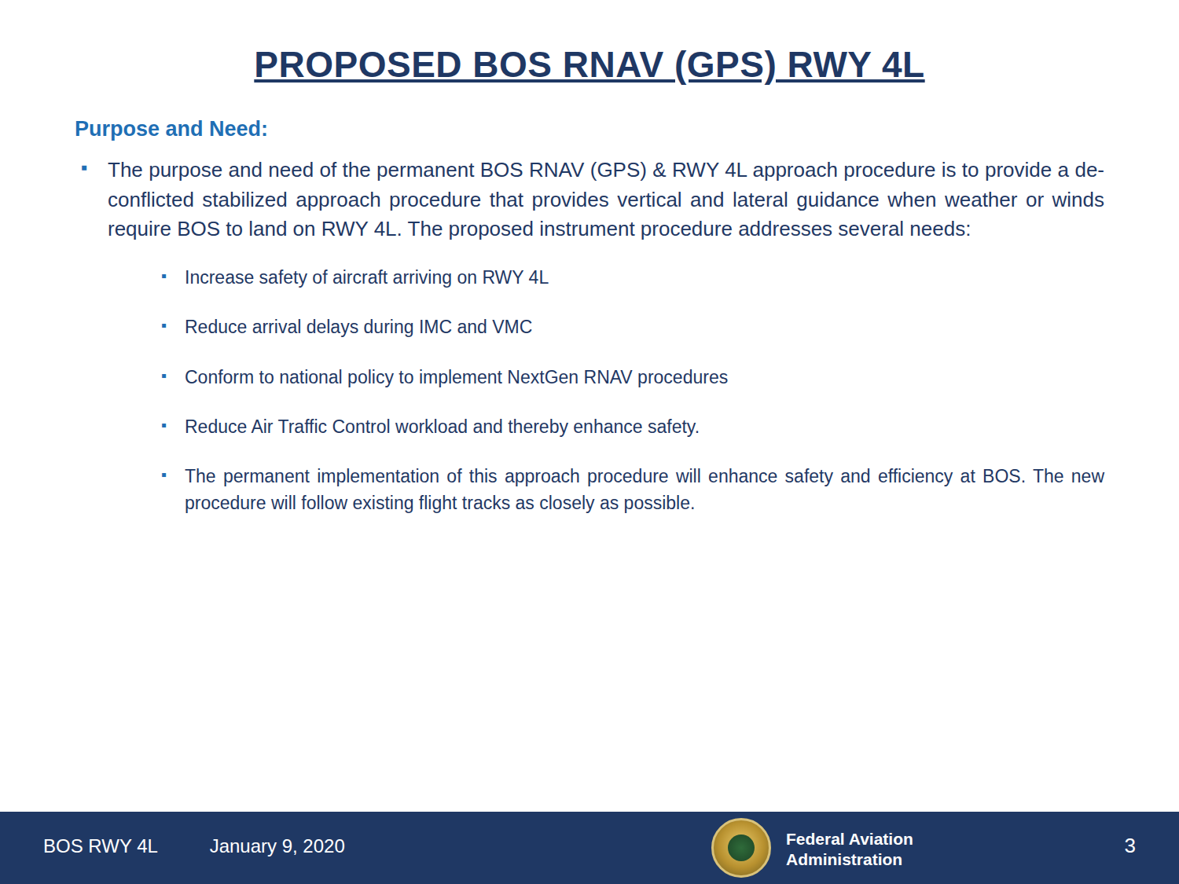PROPOSED BOS RNAV (GPS) RWY 4L
Purpose and Need:
The purpose and need of the permanent BOS RNAV (GPS) & RWY 4L approach procedure is to provide a de-conflicted stabilized approach procedure that provides vertical and lateral guidance when weather or winds require BOS to land on RWY 4L. The proposed instrument procedure addresses several needs:
Increase safety of aircraft arriving on RWY 4L
Reduce arrival delays during IMC and VMC
Conform to national policy to implement NextGen RNAV procedures
Reduce Air Traffic Control workload and thereby enhance safety.
The permanent implementation of this approach procedure will enhance safety and efficiency at BOS. The new procedure will follow existing flight tracks as closely as possible.
BOS RWY 4L January 9, 2020
Federal Aviation
Administration
3